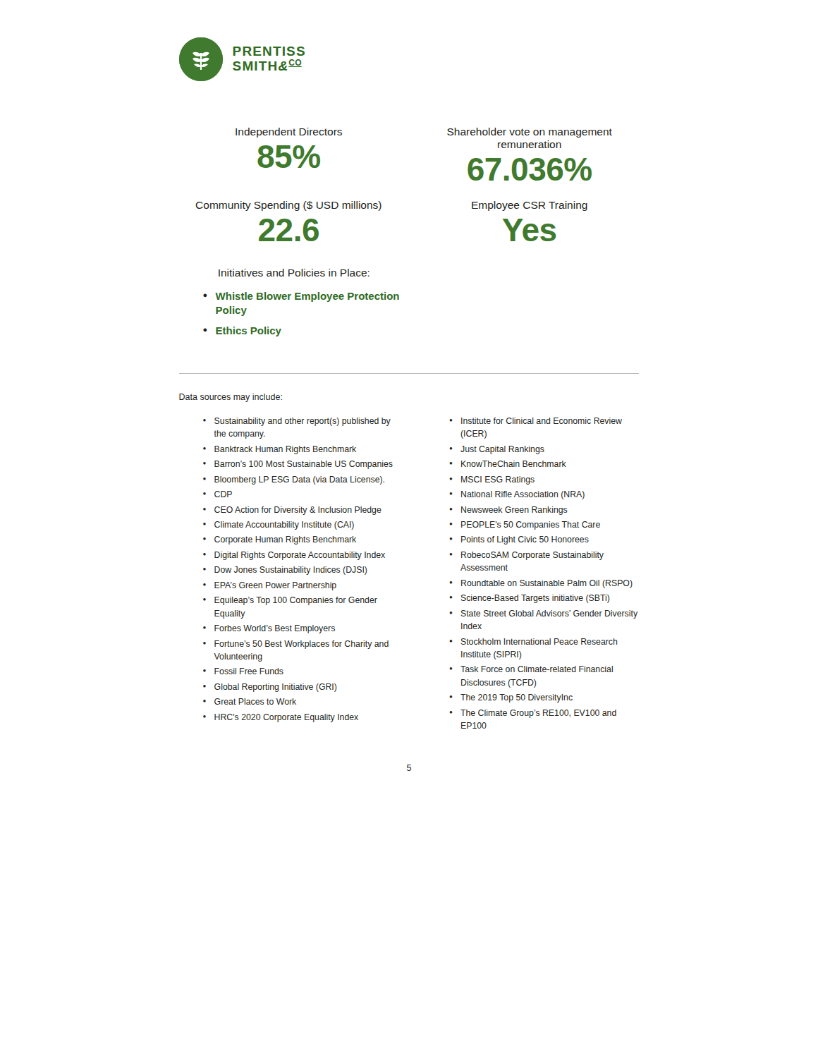PRENTISS SMITH&CO
Independent Directors
85%
Shareholder vote on management remuneration
67.036%
Community Spending ($ USD millions)
22.6
Employee CSR Training
Yes
Initiatives and Policies in Place:
Whistle Blower Employee Protection Policy
Ethics Policy
Data sources may include:
Sustainability and other report(s) published by the company.
Banktrack Human Rights Benchmark
Barron’s 100 Most Sustainable US Companies
Bloomberg LP ESG Data (via Data License).
CDP
CEO Action for Diversity & Inclusion Pledge
Climate Accountability Institute (CAI)
Corporate Human Rights Benchmark
Digital Rights Corporate Accountability Index
Dow Jones Sustainability Indices (DJSI)
EPA’s Green Power Partnership
Equileap’s Top 100 Companies for Gender Equality
Forbes World’s Best Employers
Fortune’s 50 Best Workplaces for Charity and Volunteering
Fossil Free Funds
Global Reporting Initiative (GRI)
Great Places to Work
HRC's 2020 Corporate Equality Index
Institute for Clinical and Economic Review (ICER)
Just Capital Rankings
KnowTheChain Benchmark
MSCI ESG Ratings
National Rifle Association (NRA)
Newsweek Green Rankings
PEOPLE's 50 Companies That Care
Points of Light Civic 50 Honorees
RobecoSAM Corporate Sustainability Assessment
Roundtable on Sustainable Palm Oil (RSPO)
Science-Based Targets initiative (SBTi)
State Street Global Advisors’ Gender Diversity Index
Stockholm International Peace Research Institute (SIPRI)
Task Force on Climate-related Financial Disclosures (TCFD)
The 2019 Top 50 DiversityInc
The Climate Group’s RE100, EV100 and EP100
5